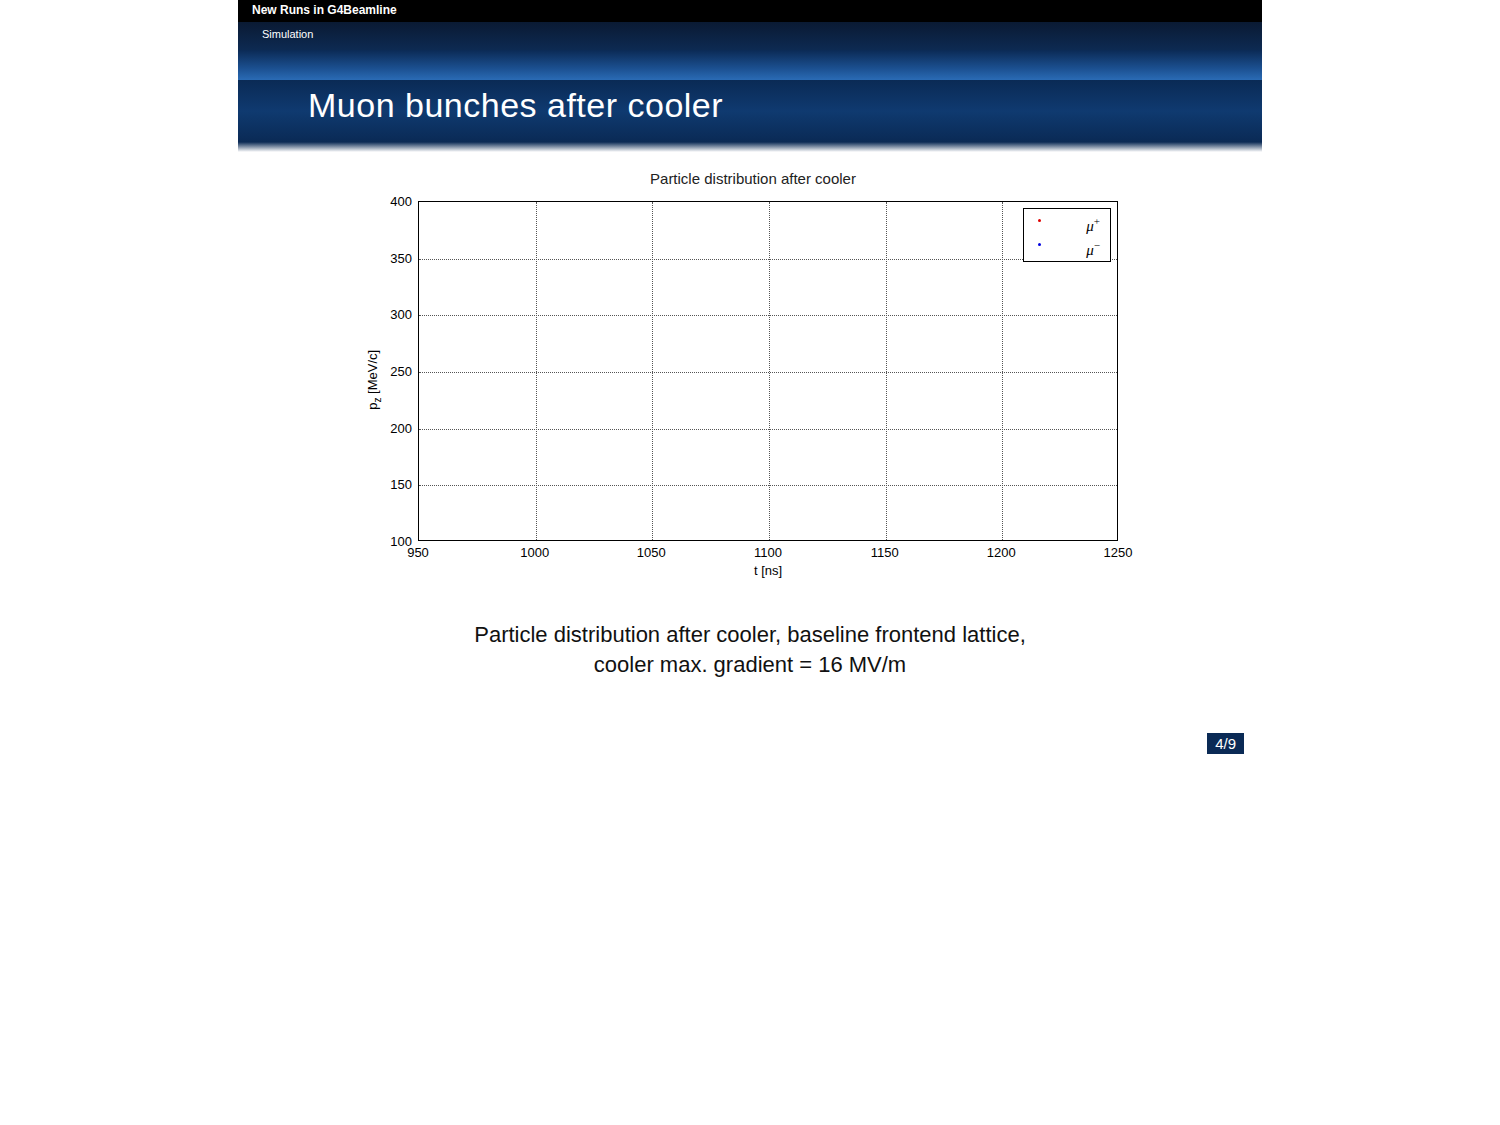New Runs in G4Beamline
Simulation
Muon bunches after cooler
Particle distribution after cooler
μ+
μ−
950
1000
1050
1100
1150
1200
1250
t [ns]
100
150
200
250
300
350
400
pz [MeV/c]
Particle distribution after cooler, baseline frontend lattice,
cooler max. gradient = 16 MV/m
4/9